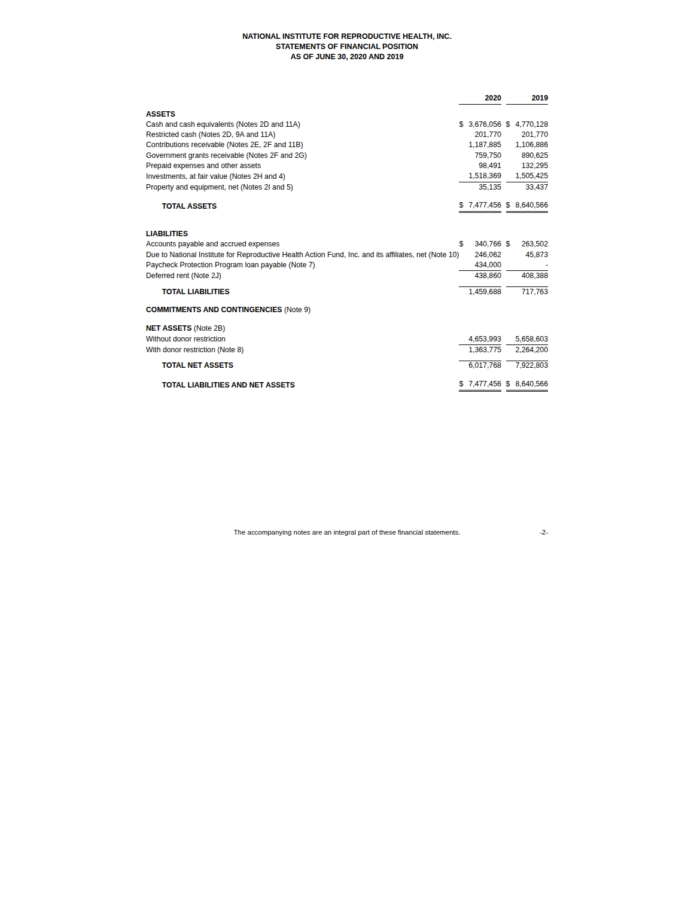NATIONAL INSTITUTE FOR REPRODUCTIVE HEALTH, INC.
STATEMENTS OF FINANCIAL POSITION
AS OF JUNE 30, 2020 AND 2019
| | 2020 | | 2019 |
| ASSETS | | | | | |
| Cash and cash equivalents (Notes 2D and 11A) | $ | 3,676,056 | | $ | 4,770,128 |
| Restricted cash (Notes 2D, 9A and 11A) | | 201,770 | | | 201,770 |
| Contributions receivable (Notes 2E, 2F and 11B) | | 1,187,885 | | | 1,106,886 |
| Government grants receivable (Notes 2F and 2G) | | 759,750 | | | 890,625 |
| Prepaid expenses and other assets | | 98,491 | | | 132,295 |
| Investments, at fair value (Notes 2H and 4) | | 1,518,369 | | | 1,505,425 |
| Property and equipment, net (Notes 2I and 5) | | 35,135 | | | 33,437 |
| TOTAL ASSETS | $ | 7,477,456 | | $ | 8,640,566 |
| LIABILITIES | | | | | |
| Accounts payable and accrued expenses | $ | 340,766 | | $ | 263,502 |
| Due to National Institute for Reproductive Health Action Fund, Inc. and its affiliates, net (Note 10) | | 246,062 | | | 45,873 |
| Paycheck Protection Program loan payable (Note 7) | | 434,000 | | | - |
| Deferred rent (Note 2J) | | 438,860 | | | 408,388 |
| TOTAL LIABILITIES | | 1,459,688 | | | 717,763 |
| COMMITMENTS AND CONTINGENCIES (Note 9) | | | | | |
| NET ASSETS (Note 2B) | | | | | |
| Without donor restriction | | 4,653,993 | | | 5,658,603 |
| With donor restriction (Note 8) | | 1,363,775 | | | 2,264,200 |
| TOTAL NET ASSETS | | 6,017,768 | | | 7,922,803 |
| TOTAL LIABILITIES AND NET ASSETS | $ | 7,477,456 | | $ | 8,640,566 |
The accompanying notes are an integral part of these financial statements.
-2-